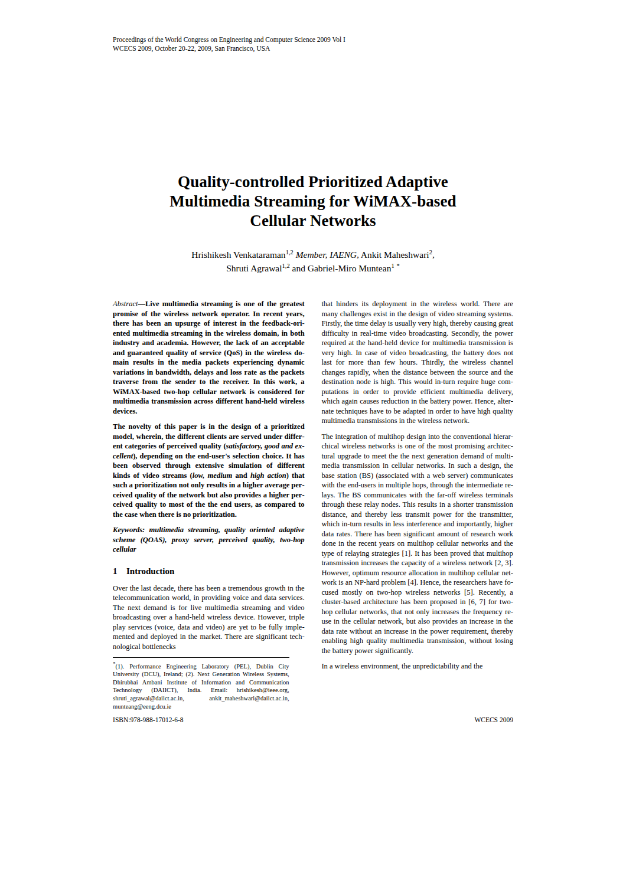Proceedings of the World Congress on Engineering and Computer Science 2009 Vol I
WCECS 2009, October 20-22, 2009, San Francisco, USA
Quality-controlled Prioritized Adaptive
Multimedia Streaming for WiMAX-based
Cellular Networks
Hrishikesh Venkataraman1,2 Member, IAENG, Ankit Maheshwari2,
Shruti Agrawal1,2 and Gabriel-Miro Muntean1 *
Abstract—Live multimedia streaming is one of the greatest promise of the wireless network operator. In recent years, there has been an upsurge of interest in the feedback-oriented multimedia streaming in the wireless domain, in both industry and academia. However, the lack of an acceptable and guaranteed quality of service (QoS) in the wireless domain results in the media packets experiencing dynamic variations in bandwidth, delays and loss rate as the packets traverse from the sender to the receiver. In this work, a WiMAX-based two-hop cellular network is considered for multimedia transmission across different hand-held wireless devices.
The novelty of this paper is in the design of a prioritized model, wherein, the different clients are served under different categories of perceived quality (satisfactory, good and excellent), depending on the end-user's selection choice. It has been observed through extensive simulation of different kinds of video streams (low, medium and high action) that such a prioritization not only results in a higher average perceived quality of the network but also provides a higher perceived quality to most of the the end users, as compared to the case when there is no prioritization.
Keywords: multimedia streaming, quality oriented adaptive scheme (QOAS), proxy server, perceived quality, two-hop cellular
1 Introduction
Over the last decade, there has been a tremendous growth in the telecommunication world, in providing voice and data services. The next demand is for live multimedia streaming and video broadcasting over a hand-held wireless device. However, triple play services (voice, data and video) are yet to be fully implemented and deployed in the market. There are significant technological bottlenecks
*(1). Performance Engineering Laboratory (PEL), Dublin City University (DCU), Ireland; (2). Next Generation Wireless Systems, Dhirubhai Ambani Institute of Information and Communication Technology (DAIICT), India. Email: hrishikesh@ieee.org, shruti_agrawal@daiict.ac.in, ankit_maheshwari@daiict.ac.in, munteang@eeng.dcu.ie
that hinders its deployment in the wireless world. There are many challenges exist in the design of video streaming systems. Firstly, the time delay is usually very high, thereby causing great difficulty in real-time video broadcasting. Secondly, the power required at the hand-held device for multimedia transmission is very high. In case of video broadcasting, the battery does not last for more than few hours. Thirdly, the wireless channel changes rapidly, when the distance between the source and the destination node is high. This would in-turn require huge computations in order to provide efficient multimedia delivery, which again causes reduction in the battery power. Hence, alternate techniques have to be adapted in order to have high quality multimedia transmissions in the wireless network.
The integration of multihop design into the conventional hierarchical wireless networks is one of the most promising architectural upgrade to meet the the next generation demand of multimedia transmission in cellular networks. In such a design, the base station (BS) (associated with a web server) communicates with the end-users in multiple hops, through the intermediate relays. The BS communicates with the far-off wireless terminals through these relay nodes. This results in a shorter transmission distance, and thereby less transmit power for the transmitter, which in-turn results in less interference and importantly, higher data rates. There has been significant amount of research work done in the recent years on multihop cellular networks and the type of relaying strategies [1]. It has been proved that multihop transmission increases the capacity of a wireless network [2, 3]. However, optimum resource allocation in multihop cellular network is an NP-hard problem [4]. Hence, the researchers have focused mostly on two-hop wireless networks [5]. Recently, a cluster-based architecture has been proposed in [6, 7] for two-hop cellular networks, that not only increases the frequency reuse in the cellular network, but also provides an increase in the data rate without an increase in the power requirement, thereby enabling high quality multimedia transmission, without losing the battery power significantly.
In a wireless environment, the unpredictability and the
ISBN:978-988-17012-6-8 WCECS 2009